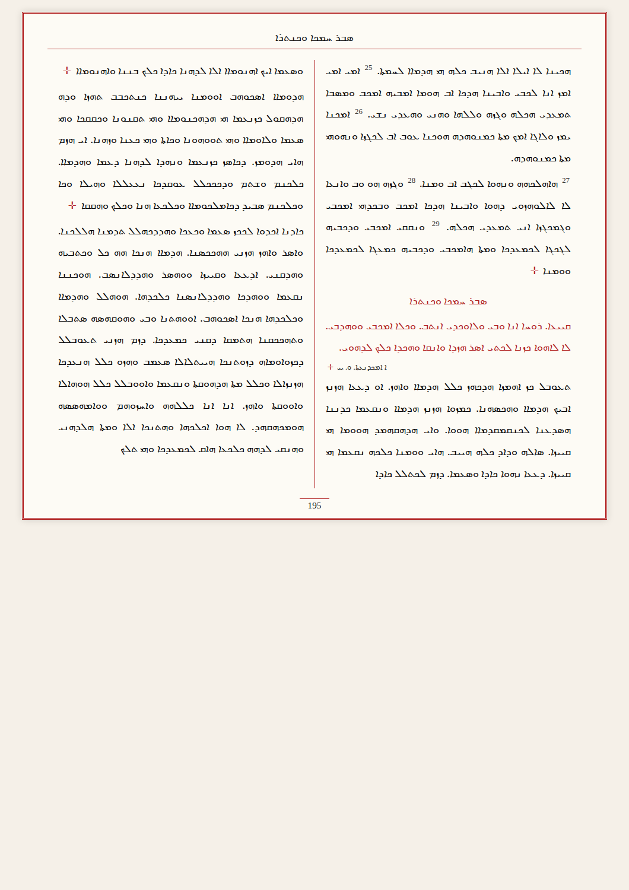ܣܒܪ ܚܡܟܐ ܘܟܢܬܪܐ
ܗܟܝܢܐ ܠܐ ܐܝܠܐ ܐܠܐ ܗܢܝܒ ܟܠܗ ܗܝ ܗܕܡܐܐ ܠܚܡܬܐ. 25 ܐܡܝ ܐܡܝ ܐܡܙ ܐܢܐ ܠܟܒܝ ܘܐܒܝܢܐ ܗܕܟܐ ܐܒ ܗܘܡܐ ܐܡܒܝܗ ܐܡܟܒ ܘܡܣܒܐ ܬܡܥܕܝ ܗܟܠܗ ܘܓܙܗ ܘܠܠܗܐ ܘܗܢܝ ܘܗܥܕܝ ܢܫܝ. 26 ܐܡܟܢܐ ܝܡܙ ܘܠܐܓܐ ܐܡܟ ܡܬܐ ܟܡܢܘܗܕܗ ܗܘܟܢܐ ܥܘܒ ܐܒ ܠܟܓܙܐ ܘܢܗܘܗܝ ܡܬܐ ܟܡܢܘܗܕܗ.
27 ܗܐܗܠܟܗܗ ܘܢܗܘܐ ܠܟܓܒ ܐܒ ܘܡܢܐ. 28 ܘܓܙܗ ܗܘ ܘܒ ܘܐܢܥܐ ܠܐ ܠܐܠܘܗܙܘܝ ܕܗܘܐ ܘܐܒܝܢܐ ܗܕܟܐ ܐܡܟܒ ܘܒܟܕܗܝ ܐܡܟܒܝ ܘܓܡܟܓܙܐ ܐܢܝ ܬܡܥܕܝ ܗܟܠܗ. 29 ܘܢܩܩܝ ܐܡܟܒܝ ܘܕܟܒܝܗ ܠܓܟܓܐ ܠܟܡܥܕܟܐ ܘܡܬܐ ܗܐܡܟܒܝ ܘܕܟܒܝܗ ܟܡܥܓܐ ܠܟܡܥܕܟܐ ܘܘܡܢܐ ✛
ܣܒܪ ܚܡܟܐ ܘܟܢܬܪܐ
ܩܝܝܥܐ. ܪܘܚܐ ܐܢܐ ܘܒܝ ܘܠܐܘܟܕܝ ܐܢܬܒ. ܘܟܠܐ ܐܡܟܒܝ ܘܘܗܕܒܝ. ܠܐ ܠܐܗܘܐ ܟܙܢܐ ܠܟܬܝ ܐܣܪ ܗܙܕܐ ܘܐܢܩܐ ܘܗܟܕܐ ܟܠܟ ܠܕܗܘܝ.
ܐ ܐܡܟܕܢܥܬܐ. ܘ. ܝܝ ✛
ܬܥܘܒܠ ܟܙ ܐܗܡܙܐ ܗܕܟܗܙ ܟܠܠ ܗܕܡܐܐ ܘܐܗܙ. ܐܘ ܕܥܥܐ ܗܙܢܙ ܐܒܝܟ ܗܕܡܐܐ ܘܗܟܣܗܢܐ. ܟܡܙܘܐ ܗܙܢܙ ܗܕܡܐܐ ܘܢܩܥܡܐ ܟܕܢܢܐ ܗܣܕܥܢܐ ܠܟܢܩܡܩܕܡܐܐ ܗܘܘܐ. ܘܐܝ ܗܕܗܩܗܡܕ ܗܘܘܡܐ ܗܝ ܩܝܝܙܐ. ܣܐܠܗ ܘܕܐܕ ܟܠܗ ܗܝܝܒ. ܗܐܝ ܘܘܡܢܐ ܟܠܟܗ ܢܩܥܡܐ ܗܝ ܩܝܝܙܐ. ܕܥܥܐ ܢܗܘܐ ܟܐܕܐ ܘܣܥܡܐ. ܕܙܡ ܠܟܬܠܠ ܟܐܕܐ
ܘܣܥܡܐ ܐܝܟ ܐܗܢܘܡܐܐ ܐܠܐ ܠܕܗܢܐ ܟܐܕܐ ܟܠܟ ܒܢܢܐ ܘܐܗܢܘܡܐܐ ✛
ܗܕܘܡܐܐ ܐܣܟܘܗܒ ܐܘܘܡܢܐ ܝܝܗܢܢܐ ܟܢܬܟܒܒ ܬܗܙܐ ܘܕܗ ܗܕܗܩܘܠ ܟܙܢܥܡܐ ܗܝ ܗܕܗܟܢܘܡܐܐ ܘܗܝ ܬܩܢܘܢܐ ܘܟܩܩܟܐ ܘܗܝ ܣܥܡܐ ܘܠܐܘܡܐܐ ܘܗܝ ܬܘܘܗܘܢܐ ܘܟܐܬܐ ܘܗܝ ܟܥܢܐ ܘܙܗܢܐ. ܐܝ ܗܙܡ ܗܐܝ ܗܕܘܡܙ. ܕܟܐܣܙ ܟܙܢܥܡܐ ܘܢܗܕܐ ܠܕܗܢܐ ܕܥܡܐ ܘܗܕܡܐܐ. ܟܠܟܢܡ ܘܫܬܡ ܘܕܟܟܟܠܠ ܥܘܩܕܟܐ ܢܥܥܠܠܐ ܘܗܝܠܐ ܘܟܐ ܘܟܠܟܢܡ ܣܒܝܕ ܕܟܐܡܠܟܘܡܐܐ ܘܟܠܟܥܐ ܗܢܐ ܘܟܠܟ ܘܗܩܩܐ ✛
ܟܐܕܢܐ ܐܟܕܘܐ ܠܟܟܙ ܣܥܡܐ ܘܟܥܟܐ ܘܗܕܕܟܗܠܠ ܬܕܡܢܐ ܗܠܠܟܢܐ. ܘܐܣܪ ܘܐܗܙ ܗܙܢܝ ܗܗܟܟܣܢܐ. ܗܕܡܐܐ ܗܢܟܐ ܗܗ ܟܠ ܘܟܬܒܝܗ ܘܗܕܩܢܝ. ܐܕܥܥܐ ܘܩܝܝܙܐ ܘܘܗܣܪ ܘܗܕܕܠܐܢܣܒ. ܗܘܟܢܢܐ ܢܩܥܡܐ ܘܘܗܕܟܐ ܘܗܕܕܠܐܢܣܢܐ ܟܠܟܕܗܐ. ܗܘܗܠܠ ܘܗܕܡܐܐ ܘܟܠܟܕܗܐ ܗܢܟܐ ܐܣܟܘܗܒ. ܐܘܘܗܬܢܐ ܘܒܝ ܘܗܘܩܗܣܗ ܣܬܒܠܐ ܘܬܗܟܟܩܢܐ ܗܬܡܩܐ ܕܩܢܝ ܟܡܥܕܟܐ. ܕܙܡ ܗܙܢܝ ܬܥܘܒܠܠ ܕܟܙܘܐܘܡܐܗ ܕܙܘܬܢܟܐ ܗܝܝܬܠܐܠܐ ܣܥܡܒ ܘܗܙܘ ܟܠܠ ܗܢܥܕܟܐ ܗܙܢܙܐܠܐ ܘܟܠܠ ܡܬܐ ܗܕܗܘܩܬܐ ܘܢܩܥܡܐ ܘܐܘܘܒܠܠ ܟܠܠ ܗܘܗܐܠܐ ܘܐܘܘܩܬܐ ܘܐܗܙ. ܐܢܐ ܐܢܐ ܟܠܠܗܗ ܘܐܚܙܘܗܡ ܘܘܐܡܗܣܣܗ ܗܘܡܟܗܩܗܕ. ܠܐ ܗܘܐ ܐܟܠܟܗܐ ܘܗܬܢܟܐ ܐܠܐ ܘܡܬܐ ܗܠܕܗܢܝ ܘܗܢܩܝ ܠܕܗܗ ܟܠܟܥܐ ܗܐܩ ܠܟܡܥܕܟܐ ܘܗܝ ܬܠܟ
195